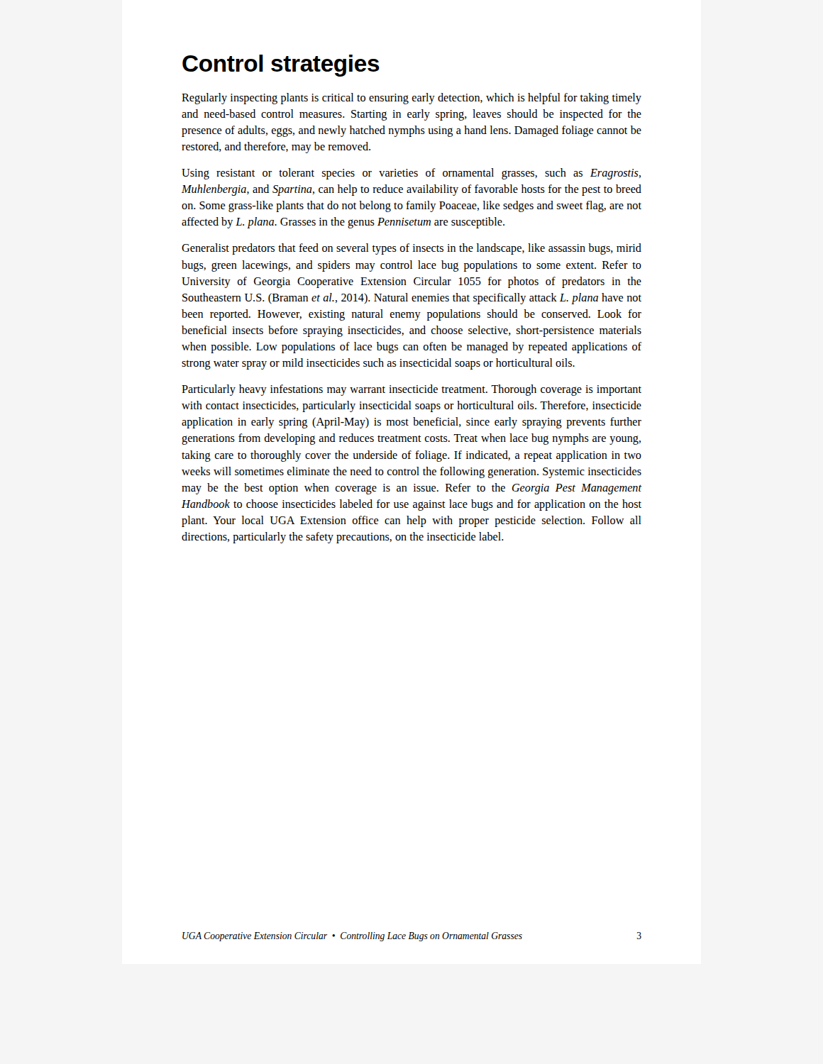Control strategies
Regularly inspecting plants is critical to ensuring early detection, which is helpful for taking timely and need-based control measures. Starting in early spring, leaves should be inspected for the presence of adults, eggs, and newly hatched nymphs using a hand lens. Damaged foliage cannot be restored, and therefore, may be removed.
Using resistant or tolerant species or varieties of ornamental grasses, such as Eragrostis, Muhlenbergia, and Spartina, can help to reduce availability of favorable hosts for the pest to breed on. Some grass-like plants that do not belong to family Poaceae, like sedges and sweet flag, are not affected by L. plana. Grasses in the genus Pennisetum are susceptible.
Generalist predators that feed on several types of insects in the landscape, like assassin bugs, mirid bugs, green lacewings, and spiders may control lace bug populations to some extent. Refer to University of Georgia Cooperative Extension Circular 1055 for photos of predators in the Southeastern U.S. (Braman et al., 2014). Natural enemies that specifically attack L. plana have not been reported. However, existing natural enemy populations should be conserved. Look for beneficial insects before spraying insecticides, and choose selective, short-persistence materials when possible. Low populations of lace bugs can often be managed by repeated applications of strong water spray or mild insecticides such as insecticidal soaps or horticultural oils.
Particularly heavy infestations may warrant insecticide treatment. Thorough coverage is important with contact insecticides, particularly insecticidal soaps or horticultural oils. Therefore, insecticide application in early spring (April-May) is most beneficial, since early spraying prevents further generations from developing and reduces treatment costs. Treat when lace bug nymphs are young, taking care to thoroughly cover the underside of foliage. If indicated, a repeat application in two weeks will sometimes eliminate the need to control the following generation. Systemic insecticides may be the best option when coverage is an issue. Refer to the Georgia Pest Management Handbook to choose insecticides labeled for use against lace bugs and for application on the host plant. Your local UGA Extension office can help with proper pesticide selection. Follow all directions, particularly the safety precautions, on the insecticide label.
UGA Cooperative Extension Circular • Controlling Lace Bugs on Ornamental Grasses 3